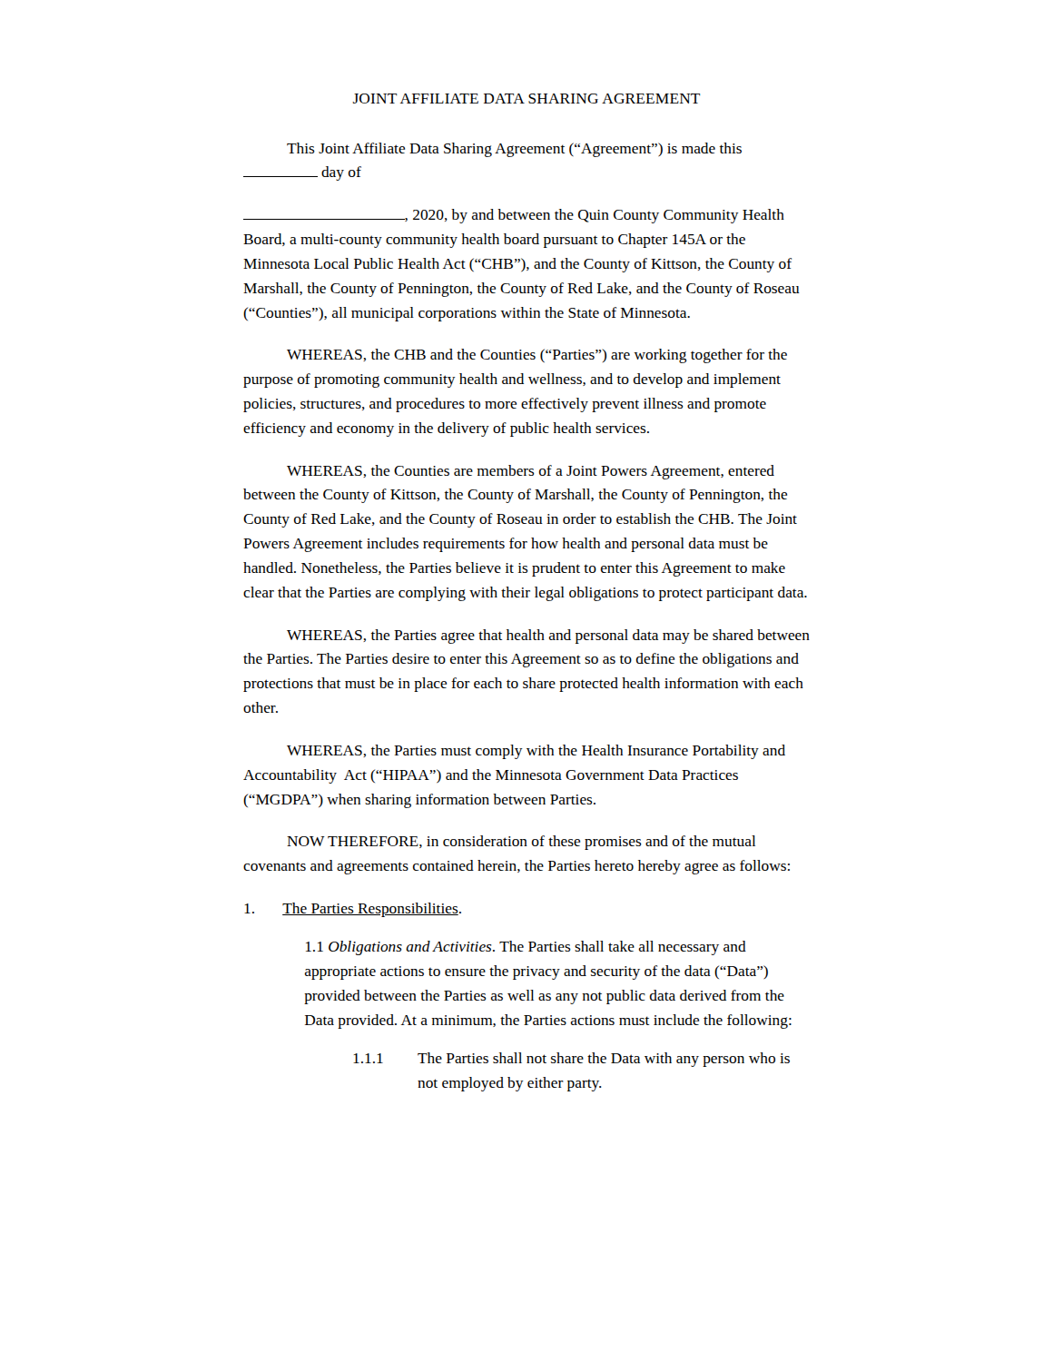JOINT AFFILIATE DATA SHARING AGREEMENT
This Joint Affiliate Data Sharing Agreement (“Agreement”) is made this day of
, 2020, by and between the Quin County Community Health Board, a multi-county community health board pursuant to Chapter 145A or the Minnesota Local Public Health Act (“CHB”), and the County of Kittson, the County of Marshall, the County of Pennington, the County of Red Lake, and the County of Roseau (“Counties”), all municipal corporations within the State of Minnesota.
WHEREAS, the CHB and the Counties (“Parties”) are working together for the purpose of promoting community health and wellness, and to develop and implement policies, structures, and procedures to more effectively prevent illness and promote efficiency and economy in the delivery of public health services.
WHEREAS, the Counties are members of a Joint Powers Agreement, entered between the County of Kittson, the County of Marshall, the County of Pennington, the County of Red Lake, and the County of Roseau in order to establish the CHB. The Joint Powers Agreement includes requirements for how health and personal data must be handled. Nonetheless, the Parties believe it is prudent to enter this Agreement to make clear that the Parties are complying with their legal obligations to protect participant data.
WHEREAS, the Parties agree that health and personal data may be shared between the Parties. The Parties desire to enter this Agreement so as to define the obligations and protections that must be in place for each to share protected health information with each other.
WHEREAS, the Parties must comply with the Health Insurance Portability and Accountability Act (“HIPAA”) and the Minnesota Government Data Practices (“MGDPA”) when sharing information between Parties.
NOW THEREFORE, in consideration of these promises and of the mutual covenants and agreements contained herein, the Parties hereto hereby agree as follows:
1. The Parties Responsibilities.
1.1 Obligations and Activities. The Parties shall take all necessary and appropriate actions to ensure the privacy and security of the data (“Data”) provided between the Parties as well as any not public data derived from the Data provided. At a minimum, the Parties actions must include the following:
1.1.1 The Parties shall not share the Data with any person who is not employed by either party.